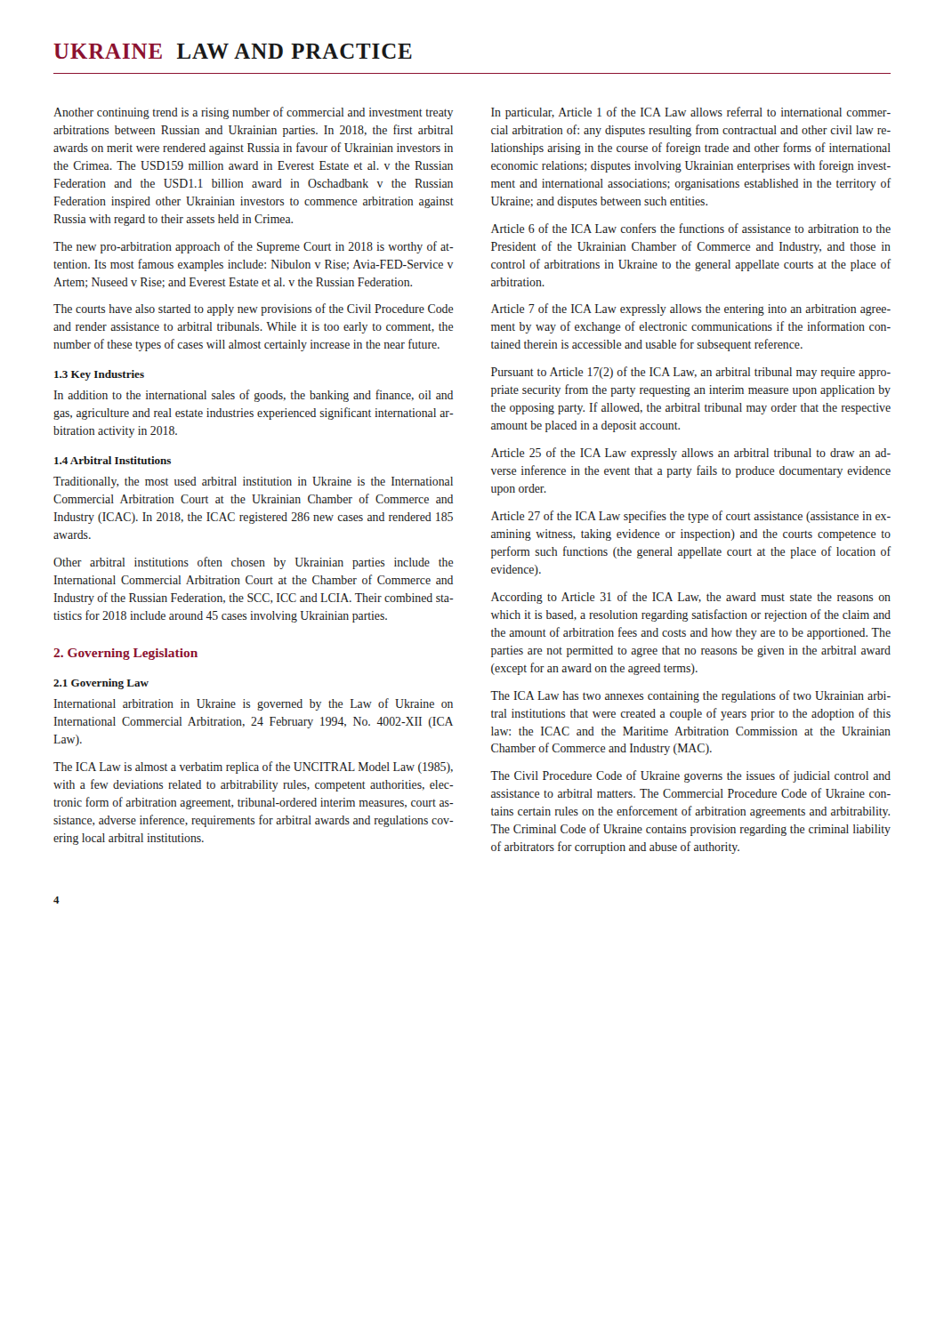UKRAINE LAW AND PRACTICE
Another continuing trend is a rising number of commercial and investment treaty arbitrations between Russian and Ukrainian parties. In 2018, the first arbitral awards on merit were rendered against Russia in favour of Ukrainian investors in the Crimea. The USD159 million award in Everest Estate et al. v the Russian Federation and the USD1.1 billion award in Oschadbank v the Russian Federation inspired other Ukrainian investors to commence arbitration against Russia with regard to their assets held in Crimea.
The new pro-arbitration approach of the Supreme Court in 2018 is worthy of attention. Its most famous examples include: Nibulon v Rise; Avia-FED-Service v Artem; Nuseed v Rise; and Everest Estate et al. v the Russian Federation.
The courts have also started to apply new provisions of the Civil Procedure Code and render assistance to arbitral tribunals. While it is too early to comment, the number of these types of cases will almost certainly increase in the near future.
1.3 Key Industries
In addition to the international sales of goods, the banking and finance, oil and gas, agriculture and real estate industries experienced significant international arbitration activity in 2018.
1.4 Arbitral Institutions
Traditionally, the most used arbitral institution in Ukraine is the International Commercial Arbitration Court at the Ukrainian Chamber of Commerce and Industry (ICAC). In 2018, the ICAC registered 286 new cases and rendered 185 awards.
Other arbitral institutions often chosen by Ukrainian parties include the International Commercial Arbitration Court at the Chamber of Commerce and Industry of the Russian Federation, the SCC, ICC and LCIA. Their combined statistics for 2018 include around 45 cases involving Ukrainian parties.
2. Governing Legislation
2.1 Governing Law
International arbitration in Ukraine is governed by the Law of Ukraine on International Commercial Arbitration, 24 February 1994, No. 4002-XII (ICA Law).
The ICA Law is almost a verbatim replica of the UNCITRAL Model Law (1985), with a few deviations related to arbitrability rules, competent authorities, electronic form of arbitration agreement, tribunal-ordered interim measures, court assistance, adverse inference, requirements for arbitral awards and regulations covering local arbitral institutions.
In particular, Article 1 of the ICA Law allows referral to international commercial arbitration of: any disputes resulting from contractual and other civil law relationships arising in the course of foreign trade and other forms of international economic relations; disputes involving Ukrainian enterprises with foreign investment and international associations; organisations established in the territory of Ukraine; and disputes between such entities.
Article 6 of the ICA Law confers the functions of assistance to arbitration to the President of the Ukrainian Chamber of Commerce and Industry, and those in control of arbitrations in Ukraine to the general appellate courts at the place of arbitration.
Article 7 of the ICA Law expressly allows the entering into an arbitration agreement by way of exchange of electronic communications if the information contained therein is accessible and usable for subsequent reference.
Pursuant to Article 17(2) of the ICA Law, an arbitral tribunal may require appropriate security from the party requesting an interim measure upon application by the opposing party. If allowed, the arbitral tribunal may order that the respective amount be placed in a deposit account.
Article 25 of the ICA Law expressly allows an arbitral tribunal to draw an adverse inference in the event that a party fails to produce documentary evidence upon order.
Article 27 of the ICA Law specifies the type of court assistance (assistance in examining witness, taking evidence or inspection) and the courts competence to perform such functions (the general appellate court at the place of location of evidence).
According to Article 31 of the ICA Law, the award must state the reasons on which it is based, a resolution regarding satisfaction or rejection of the claim and the amount of arbitration fees and costs and how they are to be apportioned. The parties are not permitted to agree that no reasons be given in the arbitral award (except for an award on the agreed terms).
The ICA Law has two annexes containing the regulations of two Ukrainian arbitral institutions that were created a couple of years prior to the adoption of this law: the ICAC and the Maritime Arbitration Commission at the Ukrainian Chamber of Commerce and Industry (MAC).
The Civil Procedure Code of Ukraine governs the issues of judicial control and assistance to arbitral matters. The Commercial Procedure Code of Ukraine contains certain rules on the enforcement of arbitration agreements and arbitrability. The Criminal Code of Ukraine contains provision regarding the criminal liability of arbitrators for corruption and abuse of authority.
4